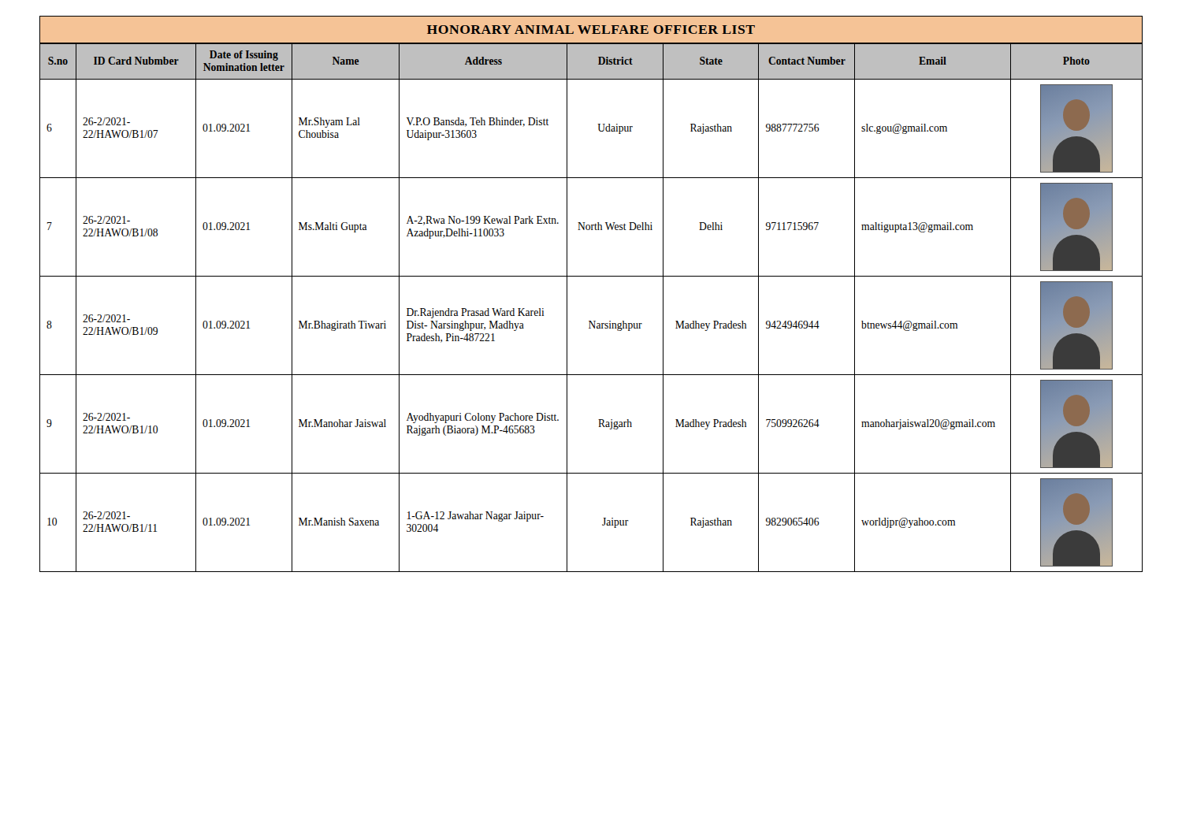HONORARY ANIMAL WELFARE OFFICER LIST
| S.no | ID Card Nubmber | Date of Issuing Nomination letter | Name | Address | District | State | Contact Number | Email | Photo |
| --- | --- | --- | --- | --- | --- | --- | --- | --- | --- |
| 6 | 26-2/2021-22/HAWO/B1/07 | 01.09.2021 | Mr.Shyam Lal Choubisa | V.P.O Bansda, Teh Bhinder, Distt Udaipur-313603 | Udaipur | Rajasthan | 9887772756 | slc.gou@gmail.com | |
| 7 | 26-2/2021-22/HAWO/B1/08 | 01.09.2021 | Ms.Malti Gupta | A-2,Rwa No-199 Kewal Park Extn. Azadpur,Delhi-110033 | North West Delhi | Delhi | 9711715967 | maltigupta13@gmail.com | |
| 8 | 26-2/2021-22/HAWO/B1/09 | 01.09.2021 | Mr.Bhagirath Tiwari | Dr.Rajendra Prasad Ward Kareli Dist- Narsinghpur, Madhya Pradesh, Pin-487221 | Narsinghpur | Madhey Pradesh | 9424946944 | btnews44@gmail.com | |
| 9 | 26-2/2021-22/HAWO/B1/10 | 01.09.2021 | Mr.Manohar Jaiswal | Ayodhyapuri Colony Pachore Distt. Rajgarh (Biaora) M.P-465683 | Rajgarh | Madhey Pradesh | 7509926264 | manoharjaiswal20@gmail.com | |
| 10 | 26-2/2021-22/HAWO/B1/11 | 01.09.2021 | Mr.Manish Saxena | 1-GA-12 Jawahar Nagar Jaipur-302004 | Jaipur | Rajasthan | 9829065406 | worldjpr@yahoo.com | |